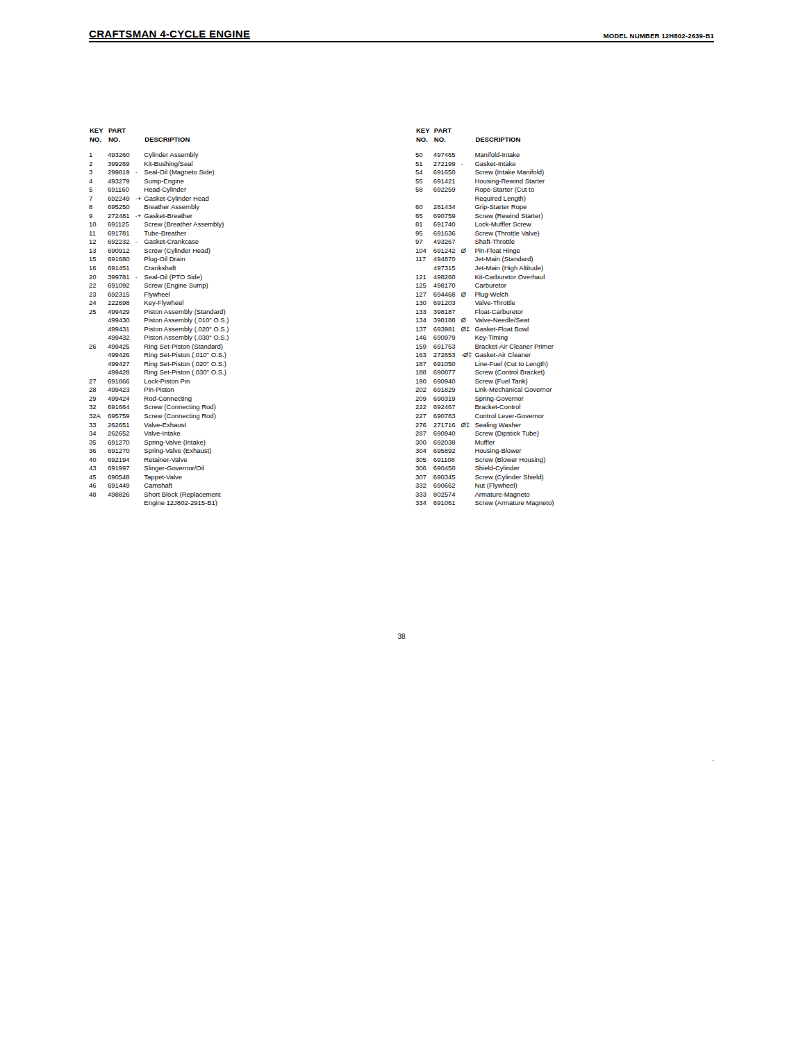CRAFTSMAN 4-CYCLE ENGINE
MODEL NUMBER 12H802-2639-B1
| KEY NO. | PART NO. | | DESCRIPTION |
| --- | --- | --- | --- |
| 1 | 493260 | | Cylinder Assembly |
| 2 | 399269 | | Kit-Bushing/Seal |
| 3 | 299819 | · | Seal-Oil (Magneto Side) |
| 4 | 493279 | | Sump-Engine |
| 5 | 691160 | | Head-Cylinder |
| 7 | 692249 | ·+ | Gasket-Cylinder Head |
| 8 | 695250 | | Breather Assembly |
| 9 | 272481 | ·+ | Gasket-Breather |
| 10 | 691125 | | Screw (Breather Assembly) |
| 11 | 691781 | | Tube-Breather |
| 12 | 692232 | · | Gasket-Crankcase |
| 13 | 690912 | | Screw (Cylinder Head) |
| 15 | 691680 | | Plug-Oil Drain |
| 16 | 691451 | | Crankshaft |
| 20 | 399781 | · | Seal-Oil (PTO Side) |
| 22 | 691092 | | Screw (Engine Sump) |
| 23 | 692315 | | Flywheel |
| 24 | 222698 | | Key-Flywheel |
| 25 | 499429 | | Piston Assembly (Standard) |
| | 499430 | | Piston Assembly (.010" O.S.) |
| | 499431 | | Piston Assembly (.020" O.S.) |
| | 499432 | | Piston Assembly (.030" O.S.) |
| 26 | 499425 | | Ring Set-Piston (Standard) |
| | 499426 | | Ring Set-Piston (.010" O.S.) |
| | 499427 | | Ring Set-Piston (.020" O.S.) |
| | 499428 | | Ring Set-Piston (.030" O.S.) |
| 27 | 691866 | | Lock-Piston Pin |
| 28 | 499423 | | Pin-Piston |
| 29 | 499424 | | Rod-Connecting |
| 32 | 691664 | | Screw (Connecting Rod) |
| 32A | 695759 | | Screw (Connecting Rod) |
| 33 | 262651 | | Valve-Exhaust |
| 34 | 262652 | | Valve-Intake |
| 35 | 691270 | | Spring-Valve (Intake) |
| 36 | 691270 | | Spring-Valve (Exhaust) |
| 40 | 692194 | | Retainer-Valve |
| 43 | 691997 | | Slinger-Governor/Oil |
| 45 | 690548 | | Tappet-Valve |
| 46 | 691449 | | Camshaft |
| 48 | 498826 | | Short Block (Replacement Engine 12J802-2915-B1) |
| KEY NO. | PART NO. | | DESCRIPTION |
| --- | --- | --- | --- |
| 50 | 497465 | | Manifold-Intake |
| 51 | 272199 | · | Gasket-Intake |
| 54 | 691650 | | Screw (Intake Manifold) |
| 55 | 691421 | | Housing-Rewind Starter |
| 58 | 692259 | | Rope-Starter (Cut to Required Length) |
| 60 | 281434 | | Grip-Starter Rope |
| 65 | 690759 | | Screw (Rewind Starter) |
| 81 | 691740 | | Lock-Muffler Screw |
| 95 | 691636 | | Screw (Throttle Valve) |
| 97 | 493267 | | Shaft-Throttle |
| 104 | 691242 | Ø | Pin-Float Hinge |
| 117 | 494870 | | Jet-Main (Standard) |
| | 497315 | | Jet-Main (High Altitude) |
| 121 | 498260 | | Kit-Carburetor Overhaul |
| 125 | 498170 | | Carburetor |
| 127 | 694468 | Ø | Plug-Welch |
| 130 | 691203 | | Valve-Throttle |
| 133 | 398187 | | Float-Carburetor |
| 134 | 398188 | Ø | Valve-Needle/Seat |
| 137 | 693981 | Ø‡ | Gasket-Float Bowl |
| 146 | 690979 | | Key-Timing |
| 159 | 691753 | | Bracket-Air Cleaner Primer |
| 163 | 272653 | ·Ø‡ | Gasket-Air Cleaner |
| 187 | 691050 | | Line-Fuel (Cut to Length) |
| 188 | 690877 | | Screw (Control Bracket) |
| 190 | 690940 | | Screw (Fuel Tank) |
| 202 | 691829 | | Link-Mechanical Governor |
| 209 | 690319 | | Spring-Governor |
| 222 | 692467 | | Bracket-Control |
| 227 | 690783 | | Control Lever-Governor |
| 276 | 271716 | Ø‡ | Sealing Washer |
| 287 | 690940 | | Screw (Dipstick Tube) |
| 300 | 692038 | | Muffler |
| 304 | 695892 | | Housing-Blower |
| 305 | 691108 | | Screw (Blower Housing) |
| 306 | 690450 | | Shield-Cylinder |
| 307 | 690345 | | Screw (Cylinder Shield) |
| 332 | 690662 | | Nut (Flywheel) |
| 333 | 802574 | | Armature-Magneto |
| 334 | 691061 | | Screw (Armature Magneto) |
38
·